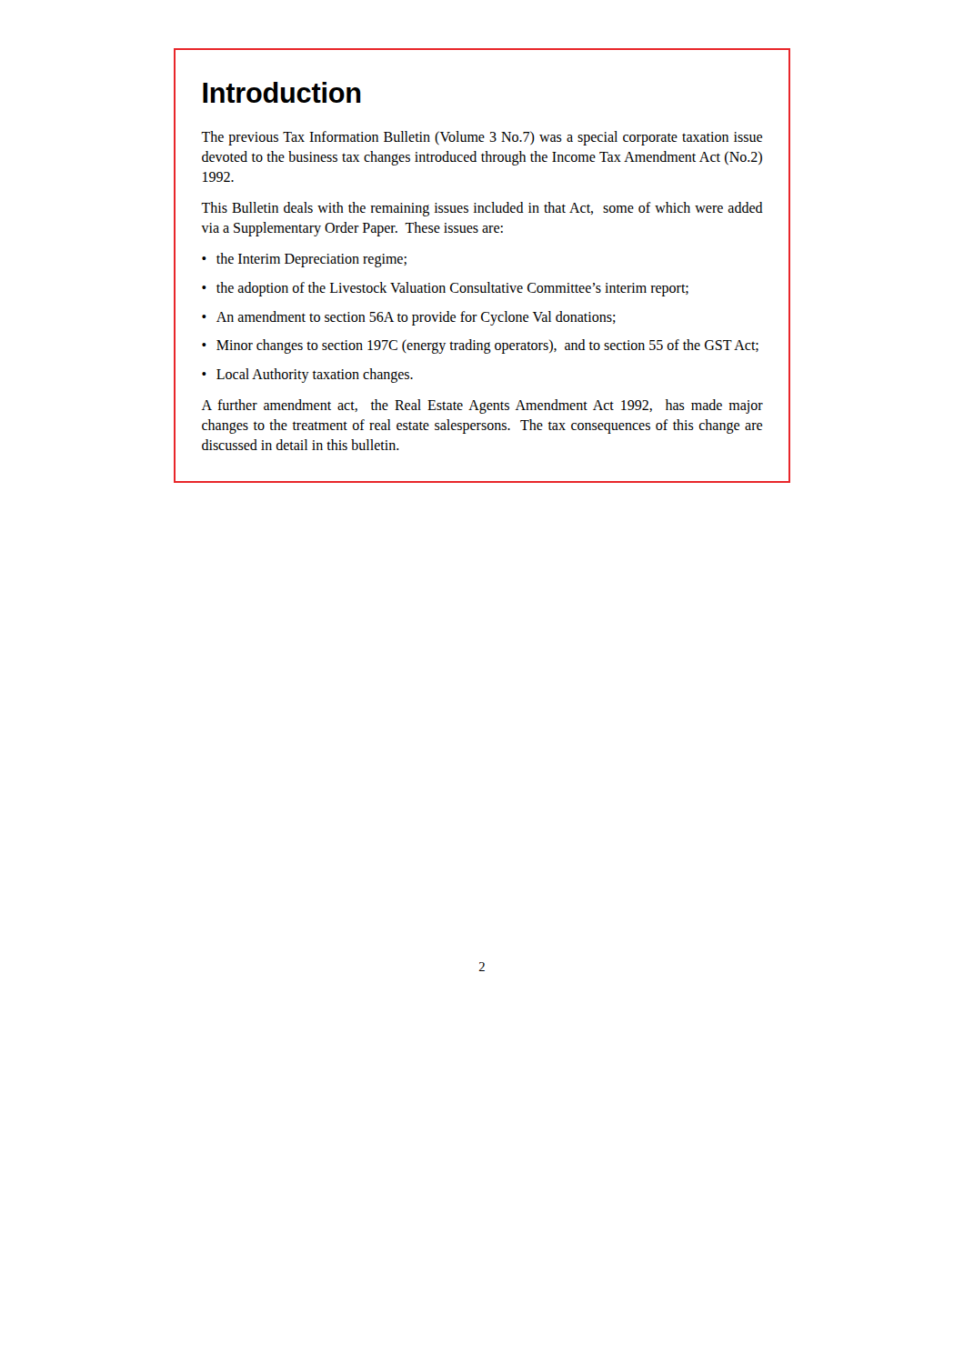Introduction
The previous Tax Information Bulletin (Volume 3 No.7) was a special corporate taxation issue devoted to the business tax changes introduced through the Income Tax Amendment Act (No.2) 1992.
This Bulletin deals with the remaining issues included in that Act, some of which were added via a Supplementary Order Paper. These issues are:
the Interim Depreciation regime;
the adoption of the Livestock Valuation Consultative Committee’s interim report;
An amendment to section 56A to provide for Cyclone Val donations;
Minor changes to section 197C (energy trading operators), and to section 55 of the GST Act;
Local Authority taxation changes.
A further amendment act, the Real Estate Agents Amendment Act 1992, has made major changes to the treatment of real estate salespersons. The tax consequences of this change are discussed in detail in this bulletin.
2